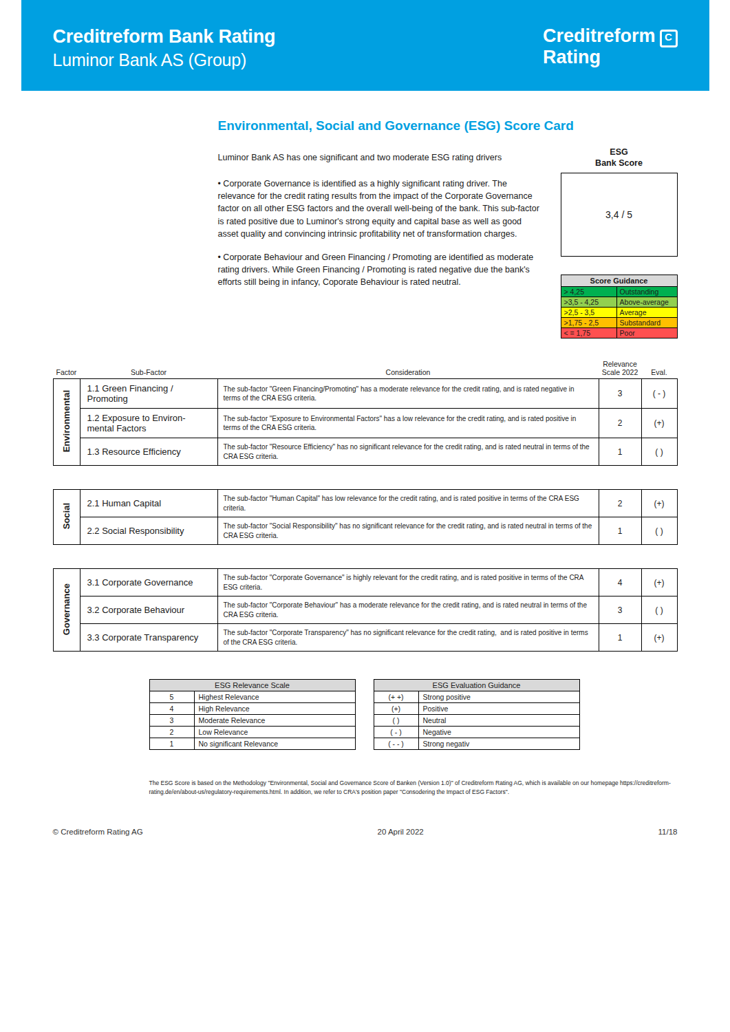Creditreform Bank Rating
Luminor Bank AS (Group)
CreditreformC
Rating
Environmental, Social and Governance (ESG) Score Card
Luminor Bank AS has one significant and two moderate ESG rating drivers
• Corporate Governance is identified as a highly significant rating driver. The relevance for the credit rating results from the impact of the Corporate Governance factor on all other ESG factors and the overall well-being of the bank. This sub-factor is rated positive due to Luminor's strong equity and capital base as well as good asset quality and convincing intrinsic profitability net of transformation charges.
• Corporate Behaviour and Green Financing / Promoting are identified as moderate rating drivers. While Green Financing / Promoting is rated negative due the bank's efforts still being in infancy, Coporate Behaviour is rated neutral.
ESG
Bank Score
3,4 / 5
| Score Guidance |
| --- |
| > 4,25 | Outstanding |
| >3,5 - 4,25 | Above-average |
| >2,5 - 3,5 | Average |
| >1,75 - 2,5 | Substandard |
| < = 1,75 | Poor |
| Factor | Sub-Factor | Consideration | Relevance Scale 2022 | Eval. |
| --- | --- | --- | --- | --- |
| Environmental | 1.1 Green Financing / Promoting | The sub-factor "Green Financing/Promoting" has a moderate relevance for the credit rating, and is rated negative in terms of the CRA ESG criteria. | 3 | ( - ) |
| 1.2 Exposure to Environ- mental Factors | The sub-factor "Exposure to Environmental Factors" has a low relevance for the credit rating, and is rated positive in terms of the CRA ESG criteria. | 2 | (+) |
| 1.3 Resource Efficiency | The sub-factor "Resource Efficiency" has no significant relevance for the credit rating, and is rated neutral in terms of the CRA ESG criteria. | 1 | ( ) |
| Social | 2.1 Human Capital | The sub-factor "Human Capital" has low relevance for the credit rating, and is rated positive in terms of the CRA ESG criteria. | 2 | (+) |
| 2.2 Social Responsibility | The sub-factor "Social Responsibility" has no significant relevance for the credit rating, and is rated neutral in terms of the CRA ESG criteria. | 1 | ( ) |
| Governance | 3.1 Corporate Governance | The sub-factor "Corporate Governance" is highly relevant for the credit rating, and is rated positive in terms of the CRA ESG criteria. | 4 | (+) |
| 3.2 Corporate Behaviour | The sub-factor "Corporate Behaviour" has a moderate relevance for the credit rating, and is rated neutral in terms of the CRA ESG criteria. | 3 | ( ) |
| 3.3 Corporate Transparency | The sub-factor "Corporate Transparency" has no significant relevance for the credit rating, and is rated positive in terms of the CRA ESG criteria. | 1 | (+) |
| ESG Relevance Scale |
| --- |
| 5 | Highest Relevance |
| 4 | High Relevance |
| 3 | Moderate Relevance |
| 2 | Low Relevance |
| 1 | No significant Relevance |
| ESG Evaluation Guidance |
| --- |
| (+ +) | Strong positive |
| (+) | Positive |
| ( ) | Neutral |
| ( - ) | Negative |
| ( - - ) | Strong negativ |
The ESG Score is based on the Methodology "Environmental, Social and Governance Score of Banken (Version 1.0)" of Creditreform Rating AG, which is available on our homepage https://creditreform-rating.de/en/about-us/regulatory-requirements.html. In addition, we refer to CRA's position paper "Consodering the Impact of ESG Factors".
© Creditreform Rating AG
20 April 2022
11/18